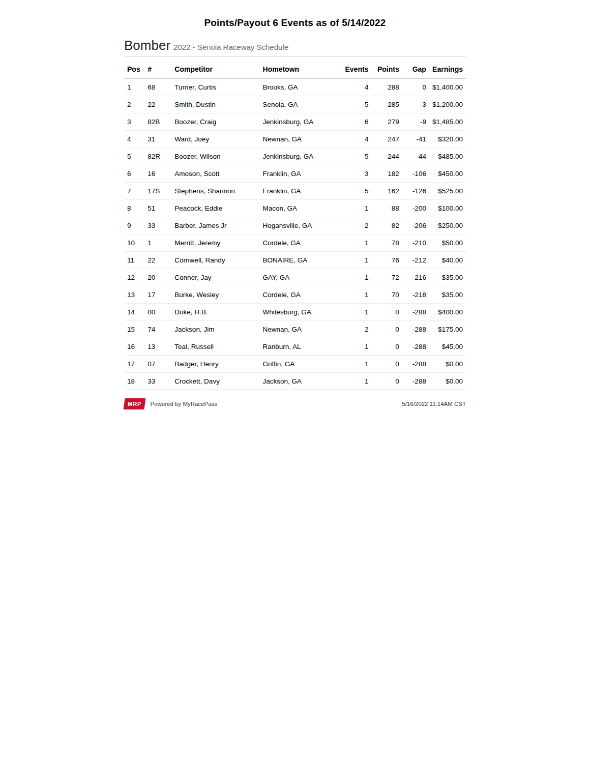Points/Payout 6 Events as of 5/14/2022
Bomber 2022 - Senoia Raceway Schedule
| Pos | # | Competitor | Hometown | Events | Points | Gap | Earnings |
| --- | --- | --- | --- | --- | --- | --- | --- |
| 1 | 68 | Turner, Curtis | Brooks, GA | 4 | 288 | 0 | $1,400.00 |
| 2 | 22 | Smith, Dustin | Senoia, GA | 5 | 285 | -3 | $1,200.00 |
| 3 | 82B | Boozer, Craig | Jenkinsburg, GA | 6 | 279 | -9 | $1,485.00 |
| 4 | 31 | Ward, Joey | Newnan, GA | 4 | 247 | -41 | $320.00 |
| 5 | 82R | Boozer, Wilson | Jenkinsburg, GA | 5 | 244 | -44 | $485.00 |
| 6 | 16 | Amoson, Scott | Franklin, GA | 3 | 182 | -106 | $450.00 |
| 7 | 17S | Stephens, Shannon | Franklin, GA | 5 | 162 | -126 | $525.00 |
| 8 | 51 | Peacock, Eddie | Macon, GA | 1 | 88 | -200 | $100.00 |
| 9 | 33 | Barber, James Jr | Hogansville, GA | 2 | 82 | -206 | $250.00 |
| 10 | 1 | Merritt, Jeremy | Cordele, GA | 1 | 78 | -210 | $50.00 |
| 11 | 22 | Cornwell, Randy | BONAIRE, GA | 1 | 76 | -212 | $40.00 |
| 12 | 20 | Conner, Jay | GAY, GA | 1 | 72 | -216 | $35.00 |
| 13 | 17 | Burke, Wesley | Cordele, GA | 1 | 70 | -218 | $35.00 |
| 14 | 00 | Duke, H.B. | Whitesburg, GA | 1 | 0 | -288 | $400.00 |
| 15 | 74 | Jackson, Jim | Newnan, GA | 2 | 0 | -288 | $175.00 |
| 16 | 13 | Teal, Russell | Ranburn, AL | 1 | 0 | -288 | $45.00 |
| 17 | 07 | Badger, Henry | Griffin, GA | 1 | 0 | -288 | $0.00 |
| 18 | 33 | Crockett, Davy | Jackson, GA | 1 | 0 | -288 | $0.00 |
MRP Powered by MyRacePass
5/16/2022 11:14AM CST